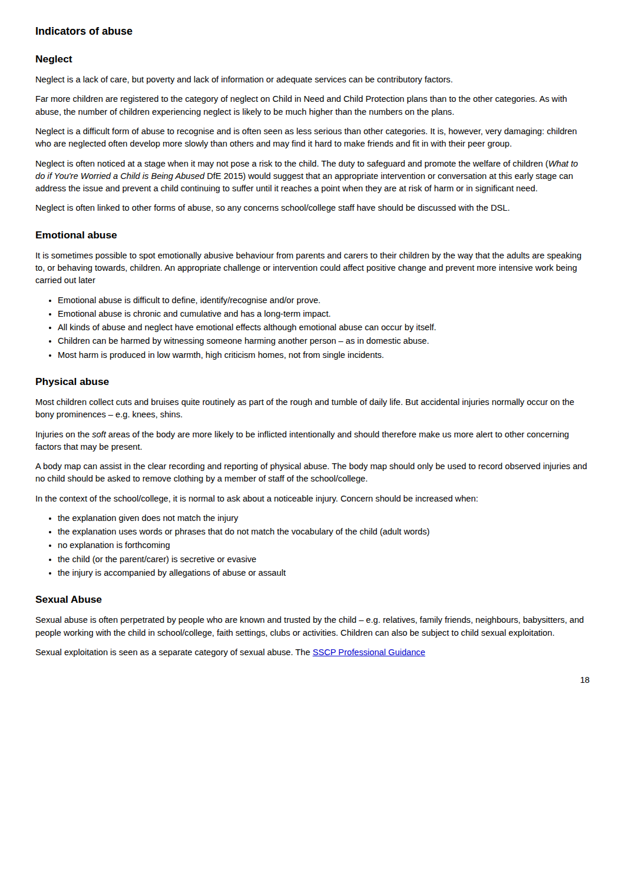Indicators of abuse
Neglect
Neglect is a lack of care, but poverty and lack of information or adequate services can be contributory factors.
Far more children are registered to the category of neglect on Child in Need and Child Protection plans than to the other categories. As with abuse, the number of children experiencing neglect is likely to be much higher than the numbers on the plans.
Neglect is a difficult form of abuse to recognise and is often seen as less serious than other categories. It is, however, very damaging: children who are neglected often develop more slowly than others and may find it hard to make friends and fit in with their peer group.
Neglect is often noticed at a stage when it may not pose a risk to the child. The duty to safeguard and promote the welfare of children (What to do if You're Worried a Child is Being Abused DfE 2015) would suggest that an appropriate intervention or conversation at this early stage can address the issue and prevent a child continuing to suffer until it reaches a point when they are at risk of harm or in significant need.
Neglect is often linked to other forms of abuse, so any concerns school/college staff have should be discussed with the DSL.
Emotional abuse
It is sometimes possible to spot emotionally abusive behaviour from parents and carers to their children by the way that the adults are speaking to, or behaving towards, children. An appropriate challenge or intervention could affect positive change and prevent more intensive work being carried out later
Emotional abuse is difficult to define, identify/recognise and/or prove.
Emotional abuse is chronic and cumulative and has a long-term impact.
All kinds of abuse and neglect have emotional effects although emotional abuse can occur by itself.
Children can be harmed by witnessing someone harming another person – as in domestic abuse.
Most harm is produced in low warmth, high criticism homes, not from single incidents.
Physical abuse
Most children collect cuts and bruises quite routinely as part of the rough and tumble of daily life. But accidental injuries normally occur on the bony prominences – e.g. knees, shins.
Injuries on the soft areas of the body are more likely to be inflicted intentionally and should therefore make us more alert to other concerning factors that may be present.
A body map can assist in the clear recording and reporting of physical abuse. The body map should only be used to record observed injuries and no child should be asked to remove clothing by a member of staff of the school/college.
In the context of the school/college, it is normal to ask about a noticeable injury. Concern should be increased when:
the explanation given does not match the injury
the explanation uses words or phrases that do not match the vocabulary of the child (adult words)
no explanation is forthcoming
the child (or the parent/carer) is secretive or evasive
the injury is accompanied by allegations of abuse or assault
Sexual Abuse
Sexual abuse is often perpetrated by people who are known and trusted by the child – e.g. relatives, family friends, neighbours, babysitters, and people working with the child in school/college, faith settings, clubs or activities. Children can also be subject to child sexual exploitation.
Sexual exploitation is seen as a separate category of sexual abuse. The SSCP Professional Guidance
18